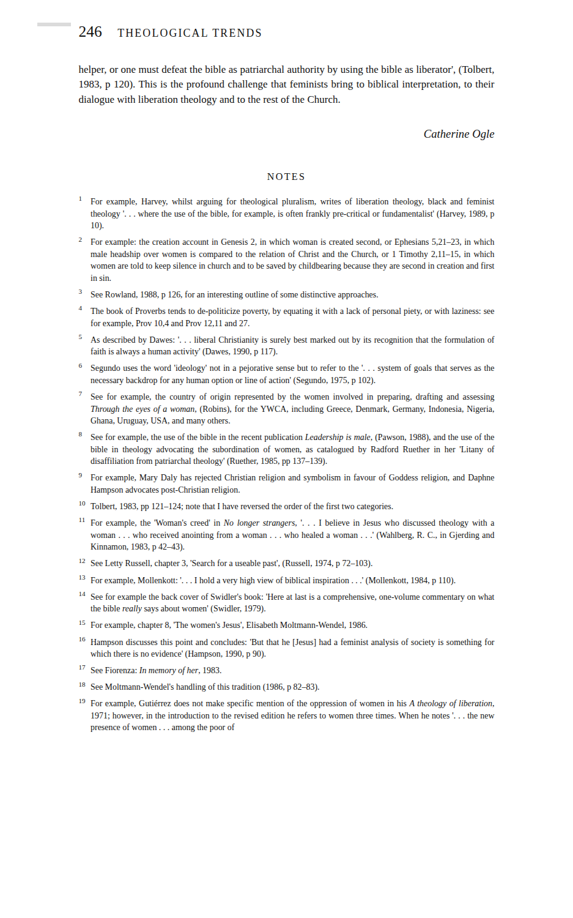246 THEOLOGICAL TRENDS
helper, or one must defeat the bible as patriarchal authority by using the bible as liberator', (Tolbert, 1983, p 120). This is the profound challenge that feminists bring to biblical interpretation, to their dialogue with liberation theology and to the rest of the Church.
Catherine Ogle
NOTES
1 For example, Harvey, whilst arguing for theological pluralism, writes of liberation theology, black and feminist theology '. . . where the use of the bible, for example, is often frankly pre-critical or fundamentalist' (Harvey, 1989, p 10).
2 For example: the creation account in Genesis 2, in which woman is created second, or Ephesians 5,21–23, in which male headship over women is compared to the relation of Christ and the Church, or 1 Timothy 2,11–15, in which women are told to keep silence in church and to be saved by childbearing because they are second in creation and first in sin.
3 See Rowland, 1988, p 126, for an interesting outline of some distinctive approaches.
4 The book of Proverbs tends to de-politicize poverty, by equating it with a lack of personal piety, or with laziness: see for example, Prov 10,4 and Prov 12,11 and 27.
5 As described by Dawes: '. . . liberal Christianity is surely best marked out by its recognition that the formulation of faith is always a human activity' (Dawes, 1990, p 117).
6 Segundo uses the word 'ideology' not in a pejorative sense but to refer to the '. . . system of goals that serves as the necessary backdrop for any human option or line of action' (Segundo, 1975, p 102).
7 See for example, the country of origin represented by the women involved in preparing, drafting and assessing Through the eyes of a woman, (Robins), for the YWCA, including Greece, Denmark, Germany, Indonesia, Nigeria, Ghana, Uruguay, USA, and many others.
8 See for example, the use of the bible in the recent publication Leadership is male, (Pawson, 1988), and the use of the bible in theology advocating the subordination of women, as catalogued by Radford Ruether in her 'Litany of disaffiliation from patriarchal theology' (Ruether, 1985, pp 137–139).
9 For example, Mary Daly has rejected Christian religion and symbolism in favour of Goddess religion, and Daphne Hampson advocates post-Christian religion.
10 Tolbert, 1983, pp 121–124; note that I have reversed the order of the first two categories.
11 For example, the 'Woman's creed' in No longer strangers, '. . . I believe in Jesus who discussed theology with a woman . . . who received anointing from a woman . . . who healed a woman . . .' (Wahlberg, R. C., in Gjerding and Kinnamon, 1983, p 42–43).
12 See Letty Russell, chapter 3, 'Search for a useable past', (Russell, 1974, p 72–103).
13 For example, Mollenkott: '. . . I hold a very high view of biblical inspiration . . .' (Mollenkott, 1984, p 110).
14 See for example the back cover of Swidler's book: 'Here at last is a comprehensive, one-volume commentary on what the bible really says about women' (Swidler, 1979).
15 For example, chapter 8, 'The women's Jesus', Elisabeth Moltmann-Wendel, 1986.
16 Hampson discusses this point and concludes: 'But that he [Jesus] had a feminist analysis of society is something for which there is no evidence' (Hampson, 1990, p 90).
17 See Fiorenza: In memory of her, 1983.
18 See Moltmann-Wendel's handling of this tradition (1986, p 82–83).
19 For example, Gutiérrez does not make specific mention of the oppression of women in his A theology of liberation, 1971; however, in the introduction to the revised edition he refers to women three times. When he notes '. . . the new presence of women . . . among the poor of